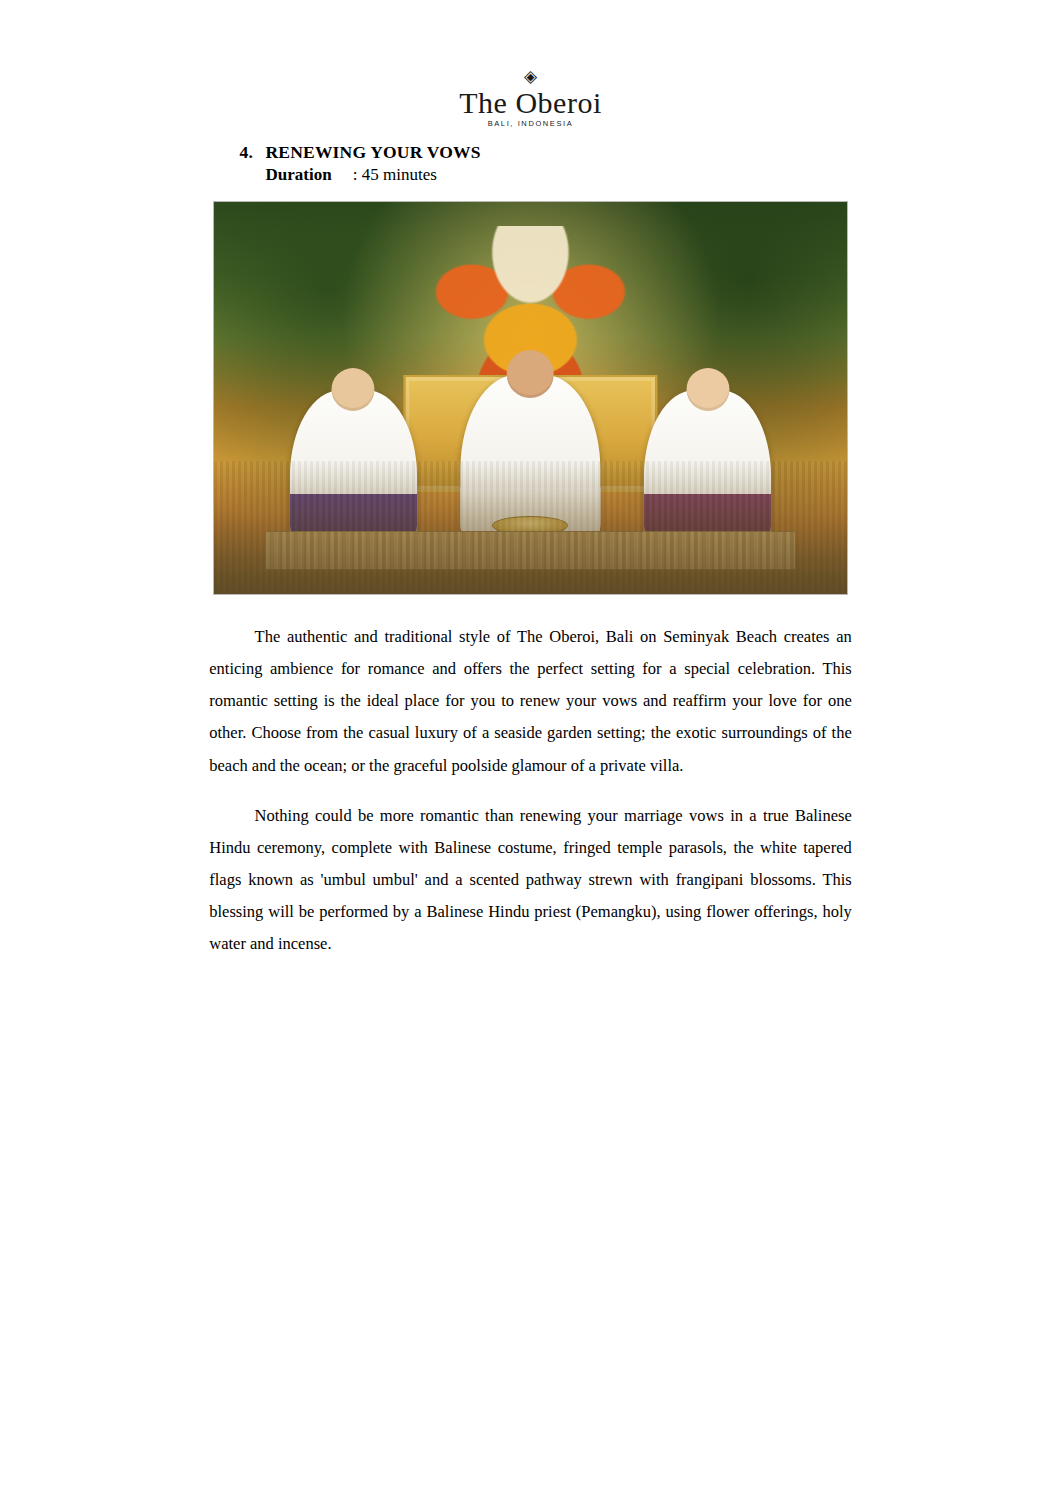◈ The Oberoi BALI, INDONESIA
4. RENEWING YOUR VOWS
Duration : 45 minutes
The authentic and traditional style of The Oberoi, Bali on Seminyak Beach creates an enticing ambience for romance and offers the perfect setting for a special celebration. This romantic setting is the ideal place for you to renew your vows and reaffirm your love for one other. Choose from the casual luxury of a seaside garden setting; the exotic surroundings of the beach and the ocean; or the graceful poolside glamour of a private villa.
Nothing could be more romantic than renewing your marriage vows in a true Balinese Hindu ceremony, complete with Balinese costume, fringed temple parasols, the white tapered flags known as 'umbul umbul' and a scented pathway strewn with frangipani blossoms. This blessing will be performed by a Balinese Hindu priest (Pemangku), using flower offerings, holy water and incense.